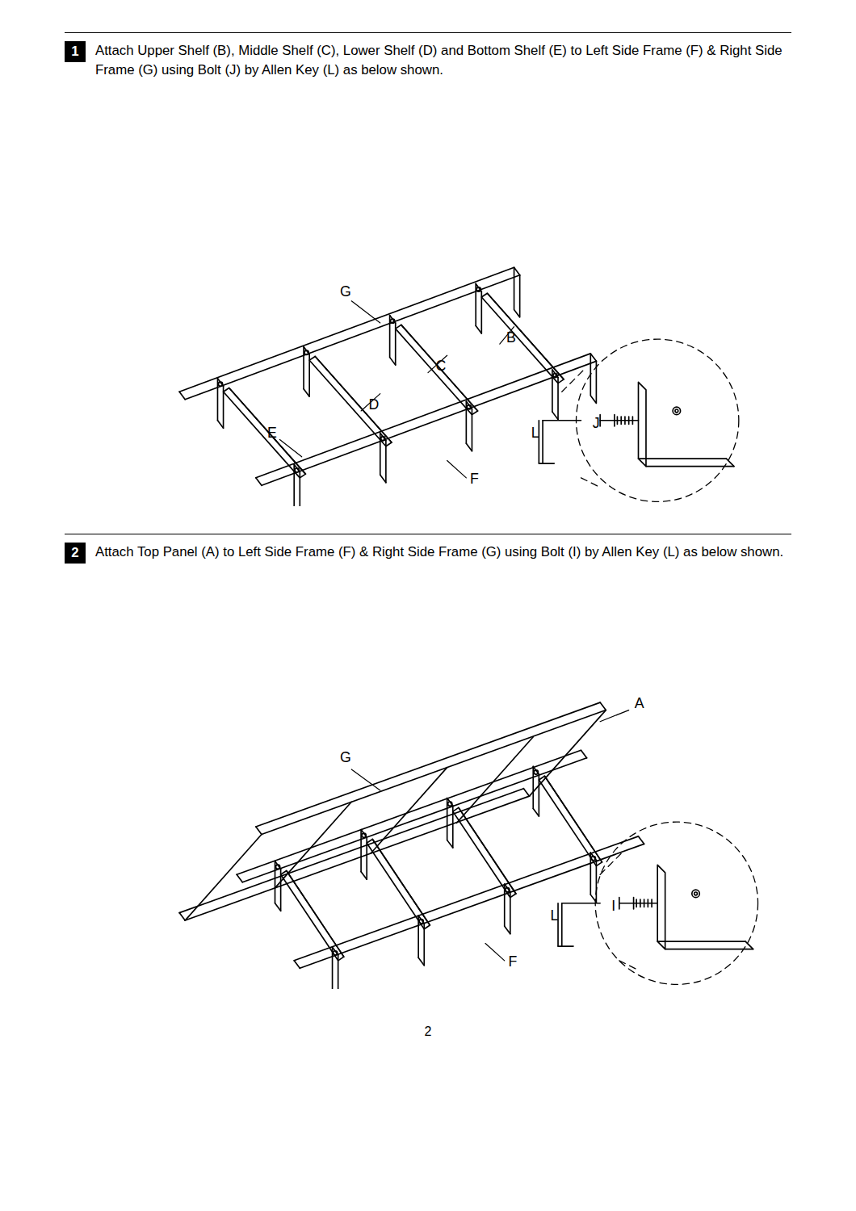1
Attach Upper Shelf (B), Middle Shelf (C), Lower Shelf (D) and Bottom Shelf (E) to Left Side Frame (F) & Right Side Frame (G) using Bolt (J) by Allen Key (L) as below shown.
G B C D E F J L
2
Attach Top Panel (A) to Left Side Frame (F) & Right Side Frame (G) using Bolt (I) by Allen Key (L) as below shown.
A G F I L
2